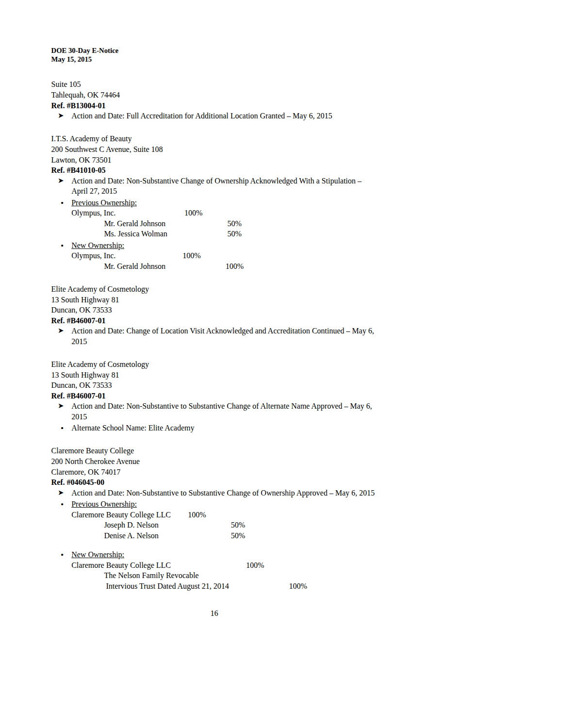DOE 30-Day E-Notice
May 15, 2015
Suite 105
Tahlequah, OK 74464
Ref. #B13004-01
Action and Date: Full Accreditation for Additional Location Granted – May 6, 2015
I.T.S. Academy of Beauty
200 Southwest C Avenue, Suite 108
Lawton, OK 73501
Ref. #B41010-05
Action and Date: Non-Substantive Change of Ownership Acknowledged With a Stipulation – April 27, 2015
Previous Ownership:
| Olympus, Inc. | 100% | |
| Mr. Gerald Johnson | | 50% |
| Ms. Jessica Wolman | | 50% |
New Ownership:
| Olympus, Inc. | 100% | |
| Mr. Gerald Johnson | | 100% |
Elite Academy of Cosmetology
13 South Highway 81
Duncan, OK 73533
Ref. #B46007-01
Action and Date: Change of Location Visit Acknowledged and Accreditation Continued – May 6, 2015
Elite Academy of Cosmetology
13 South Highway 81
Duncan, OK 73533
Ref. #B46007-01
Action and Date: Non-Substantive to Substantive Change of Alternate Name Approved – May 6, 2015
Alternate School Name: Elite Academy
Claremore Beauty College
200 North Cherokee Avenue
Claremore, OK 74017
Ref. #046045-00
Action and Date: Non-Substantive to Substantive Change of Ownership Approved – May 6, 2015
Previous Ownership:
| Claremore Beauty College LLC | 100% | |
| Joseph D. Nelson | | 50% |
| Denise A. Nelson | | 50% |
New Ownership:
| Claremore Beauty College LLC | 100% | |
| The Nelson Family Revocable | | |
| Intervious Trust Dated August 21, 2014 | | 100% |
16